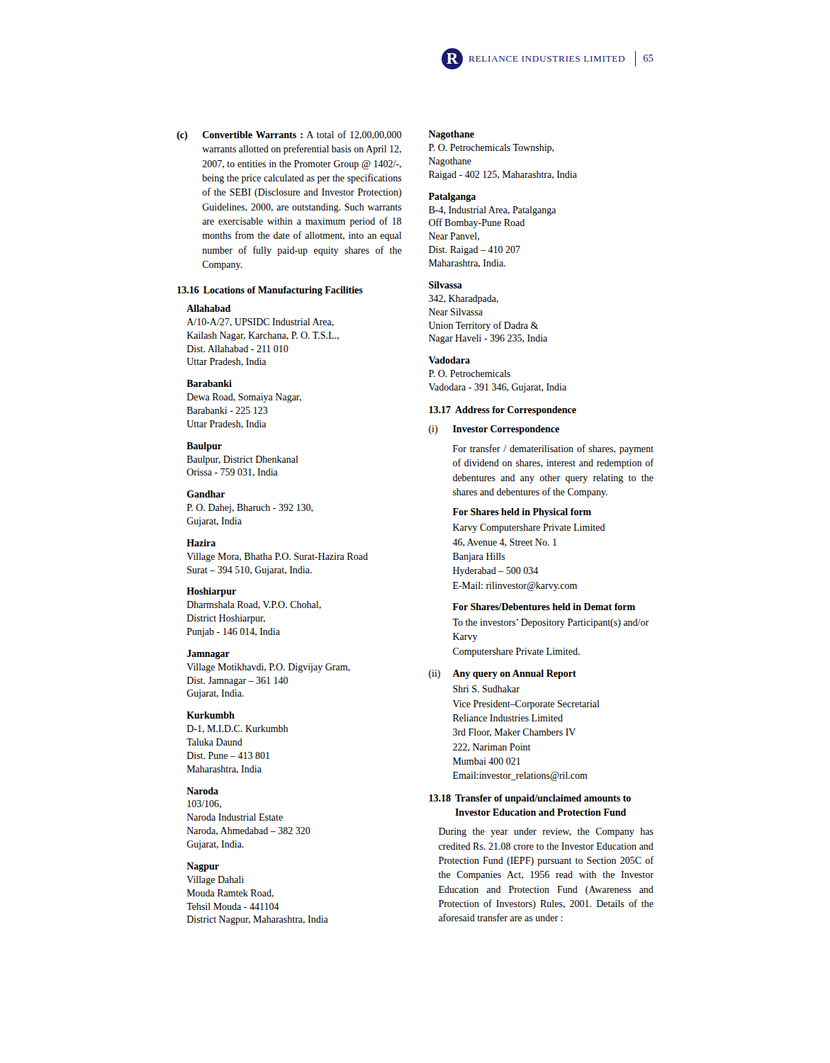R
Reliance Industries Limited
65
(c)
Convertible Warrants : A total of 12,00,00,000 warrants allotted on preferential basis on April 12, 2007, to entities in the Promoter Group @ 1402/-, being the price calculated as per the specifications of the SEBI (Disclosure and Investor Protection) Guidelines, 2000, are outstanding. Such warrants are exercisable within a maximum period of 18 months from the date of allotment, into an equal number of fully paid-up equity shares of the Company.
13.16
Locations of Manufacturing Facilities
Allahabad
A/10-A/27, UPSIDC Industrial Area,
Kailash Nagar, Karchana, P. O. T.S.L.,
Dist. Allahabad - 211 010
Uttar Pradesh, India
Barabanki
Dewa Road, Somaiya Nagar,
Barabanki - 225 123
Uttar Pradesh, India
Baulpur
Baulpur, District Dhenkanal
Orissa - 759 031, India
Gandhar
P. O. Dahej, Bharuch - 392 130,
Gujarat, India
Hazira
Village Mora, Bhatha P.O. Surat-Hazira Road
Surat – 394 510, Gujarat, India.
Hoshiarpur
Dharmshala Road, V.P.O. Chohal,
District Hoshiarpur,
Punjab - 146 014, India
Jamnagar
Village Motikhavdi, P.O. Digvijay Gram,
Dist. Jamnagar – 361 140
Gujarat, India.
Kurkumbh
D-1, M.I.D.C. Kurkumbh
Taluka Daund
Dist. Pune – 413 801
Maharashtra, India
Naroda
103/106,
Naroda Industrial Estate
Naroda, Ahmedabad – 382 320
Gujarat, India.
Nagpur
Village Dahali
Mouda Ramtek Road,
Tehsil Mouda - 441104
District Nagpur, Maharashtra, India
Nagothane
P. O. Petrochemicals Township,
Nagothane
Raigad - 402 125, Maharashtra, India
Patalganga
B-4, Industrial Area, Patalganga
Off Bombay-Pune Road
Near Panvel,
Dist. Raigad – 410 207
Maharashtra, India.
Silvassa
342, Kharadpada,
Near Silvassa
Union Territory of Dadra &
Nagar Haveli - 396 235, India
Vadodara
P. O. Petrochemicals
Vadodara - 391 346, Gujarat, India
13.17
Address for Correspondence
(i)
Investor Correspondence
For transfer / dematerilisation of shares, payment of dividend on shares, interest and redemption of debentures and any other query relating to the shares and debentures of the Company.
For Shares held in Physical form
Karvy Computershare Private Limited
46, Avenue 4, Street No. 1
Banjara Hills
Hyderabad – 500 034
E-Mail: rilinvestor@karvy.com
For Shares/Debentures held in Demat form
To the investors’ Depository Participant(s) and/or Karvy
Computershare Private Limited.
(ii)
Any query on Annual Report
Shri S. Sudhakar
Vice President–Corporate Secretarial
Reliance Industries Limited
3rd Floor, Maker Chambers IV
222, Nariman Point
Mumbai 400 021
Email:investor_relations@ril.com
13.18
Transfer of unpaid/unclaimed amounts to Investor Education and Protection Fund
During the year under review, the Company has credited Rs. 21.08 crore to the Investor Education and Protection Fund (IEPF) pursuant to Section 205C of the Companies Act, 1956 read with the Investor Education and Protection Fund (Awareness and Protection of Investors) Rules, 2001. Details of the aforesaid transfer are as under :